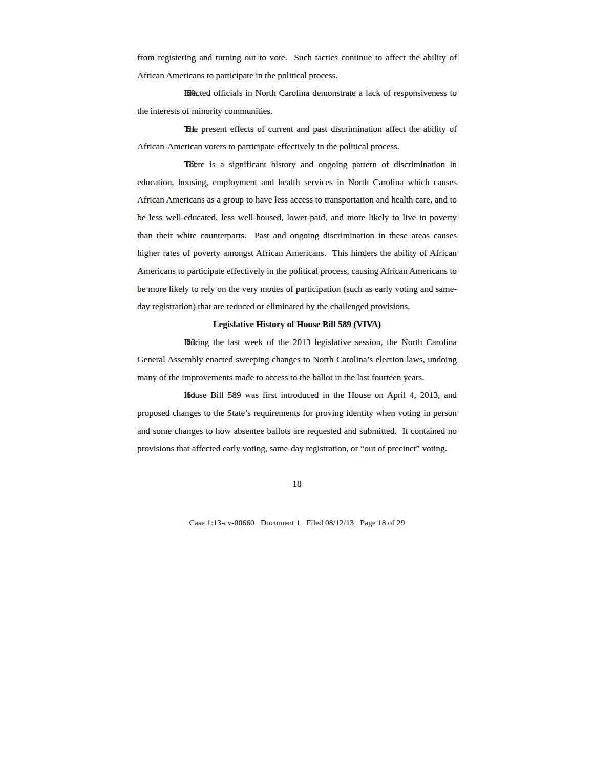from registering and turning out to vote. Such tactics continue to affect the ability of African Americans to participate in the political process.
60. Elected officials in North Carolina demonstrate a lack of responsiveness to the interests of minority communities.
61. The present effects of current and past discrimination affect the ability of African-American voters to participate effectively in the political process.
62. There is a significant history and ongoing pattern of discrimination in education, housing, employment and health services in North Carolina which causes African Americans as a group to have less access to transportation and health care, and to be less well-educated, less well-housed, lower-paid, and more likely to live in poverty than their white counterparts. Past and ongoing discrimination in these areas causes higher rates of poverty amongst African Americans. This hinders the ability of African Americans to participate effectively in the political process, causing African Americans to be more likely to rely on the very modes of participation (such as early voting and same-day registration) that are reduced or eliminated by the challenged provisions.
Legislative History of House Bill 589 (VIVA)
63. During the last week of the 2013 legislative session, the North Carolina General Assembly enacted sweeping changes to North Carolina’s election laws, undoing many of the improvements made to access to the ballot in the last fourteen years.
64. House Bill 589 was first introduced in the House on April 4, 2013, and proposed changes to the State’s requirements for proving identity when voting in person and some changes to how absentee ballots are requested and submitted. It contained no provisions that affected early voting, same-day registration, or “out of precinct” voting.
18
Case 1:13-cv-00660 Document 1 Filed 08/12/13 Page 18 of 29